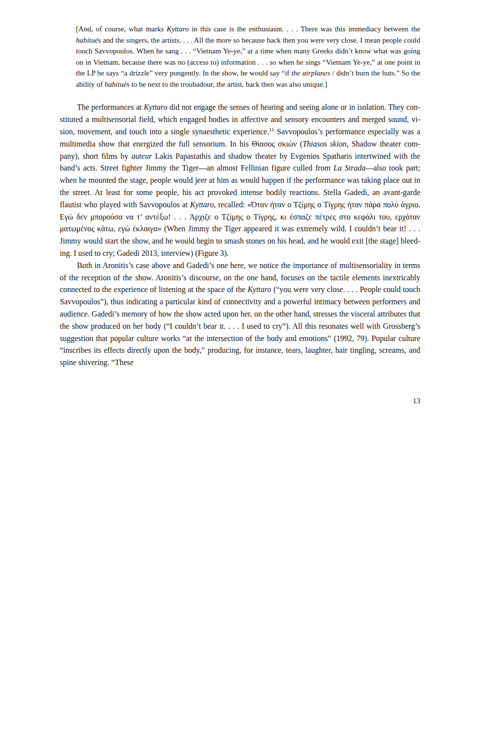[And, of course, what marks Kyttaro in this case is the enthusiasm. . . . There was this immediacy between the habitués and the singers, the artists. . . . All the more so because back then you were very close. I mean people could touch Savvopoulos. When he sang . . . “Vietnam Ye-ye,” at a time when many Greeks didn’t know what was going on in Vietnam, because there was no (access to) information . . . so when he sings “Vietnam Ye-ye,” at one point in the LP he says “a drizzle” very pungently. In the show, he would say “if the airplanes / didn’t burn the huts.” So the ability of habitués to be next to the troubadour, the artist, back then was also unique.]
The performances at Kyttaro did not engage the senses of hearing and seeing alone or in isolation. They constituted a multisensorial field, which engaged bodies in affective and sensory encounters and merged sound, vision, movement, and touch into a single synaesthetic experience.11 Savvopoulos’s performance especially was a multimedia show that energized the full sensorium. In his Θίασος σκιών (Thiasos skion, Shadow theater company), short films by auteur Lakis Papastathis and shadow theater by Evgenios Spatharis intertwined with the band’s acts. Street fighter Jimmy the Tiger—an almost Fellinian figure culled from La Strada—also took part; when he mounted the stage, people would jeer at him as would happen if the performance was taking place out in the street. At least for some people, his act provoked intense bodily reactions. Stella Gadedi, an avant-garde flautist who played with Savvopoulos at Kyttaro, recalled: «Όταν ήταν ο Τζίμης ο Τίγρης ήταν πάρα πολύ άγριο. Εγώ δεν μπορούσα να τ’ αντέξω! . . . Άρχιζε ο Τζίμης ο Τίγρης, κι έσπαζε πέτρες στο κεφάλι του, ερχόταν ματωμένος κάτω, εγώ έκλαιγα» (When Jimmy the Tiger appeared it was extremely wild. I couldn’t bear it! . . . Jimmy would start the show, and he would begin to smash stones on his head, and he would exit [the stage] bleeding. I used to cry; Gadedi 2013, interview) (Figure 3).
Both in Aronitis’s case above and Gadedi’s one here, we notice the importance of multisensoriality in terms of the reception of the show. Aronitis’s discourse, on the one hand, focuses on the tactile elements inextricably connected to the experience of listening at the space of the Kyttaro (“you were very close. . . . People could touch Savvopoulos”), thus indicating a particular kind of connectivity and a powerful intimacy between performers and audience. Gadedi’s memory of how the show acted upon her, on the other hand, stresses the visceral attributes that the show produced on her body (“I couldn’t bear it. . . . I used to cry”). All this resonates well with Grossberg’s suggestion that popular culture works “at the intersection of the body and emotions” (1992, 79). Popular culture “inscribes its effects directly upon the body,” producing, for instance, tears, laughter, hair tingling, screams, and spine shivering. “These
13